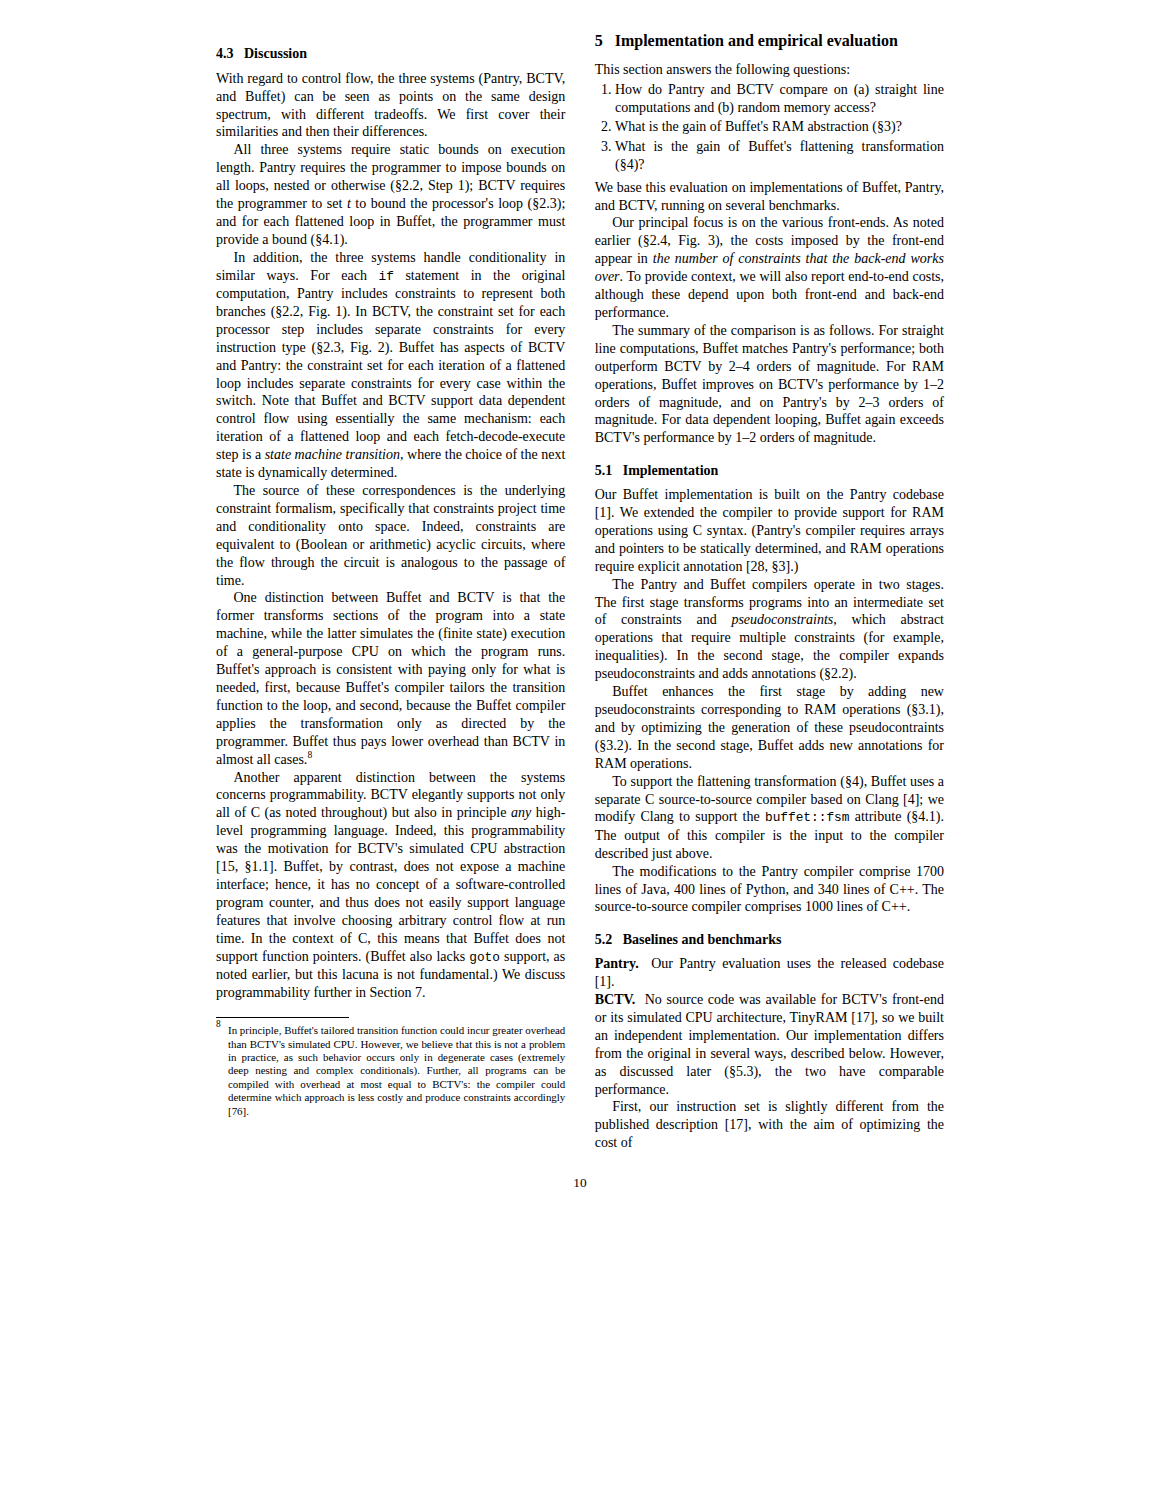4.3 Discussion
With regard to control flow, the three systems (Pantry, BCTV, and Buffet) can be seen as points on the same design spectrum, with different tradeoffs. We first cover their similarities and then their differences.
All three systems require static bounds on execution length. Pantry requires the programmer to impose bounds on all loops, nested or otherwise (§2.2, Step 1); BCTV requires the programmer to set t to bound the processor's loop (§2.3); and for each flattened loop in Buffet, the programmer must provide a bound (§4.1).
In addition, the three systems handle conditionality in similar ways. For each if statement in the original computation, Pantry includes constraints to represent both branches (§2.2, Fig. 1). In BCTV, the constraint set for each processor step includes separate constraints for every instruction type (§2.3, Fig. 2). Buffet has aspects of BCTV and Pantry: the constraint set for each iteration of a flattened loop includes separate constraints for every case within the switch. Note that Buffet and BCTV support data dependent control flow using essentially the same mechanism: each iteration of a flattened loop and each fetch-decode-execute step is a state machine transition, where the choice of the next state is dynamically determined.
The source of these correspondences is the underlying constraint formalism, specifically that constraints project time and conditionality onto space. Indeed, constraints are equivalent to (Boolean or arithmetic) acyclic circuits, where the flow through the circuit is analogous to the passage of time.
One distinction between Buffet and BCTV is that the former transforms sections of the program into a state machine, while the latter simulates the (finite state) execution of a general-purpose CPU on which the program runs. Buffet's approach is consistent with paying only for what is needed, first, because Buffet's compiler tailors the transition function to the loop, and second, because the Buffet compiler applies the transformation only as directed by the programmer. Buffet thus pays lower overhead than BCTV in almost all cases.8
Another apparent distinction between the systems concerns programmability. BCTV elegantly supports not only all of C (as noted throughout) but also in principle any high-level programming language. Indeed, this programmability was the motivation for BCTV's simulated CPU abstraction [15, §1.1]. Buffet, by contrast, does not expose a machine interface; hence, it has no concept of a software-controlled program counter, and thus does not easily support language features that involve choosing arbitrary control flow at run time. In the context of C, this means that Buffet does not support function pointers. (Buffet also lacks goto support, as noted earlier, but this lacuna is not fundamental.) We discuss programmability further in Section 7.
8In principle, Buffet's tailored transition function could incur greater overhead than BCTV's simulated CPU. However, we believe that this is not a problem in practice, as such behavior occurs only in degenerate cases (extremely deep nesting and complex conditionals). Further, all programs can be compiled with overhead at most equal to BCTV's: the compiler could determine which approach is less costly and produce constraints accordingly [76].
5 Implementation and empirical evaluation
This section answers the following questions:
How do Pantry and BCTV compare on (a) straight line computations and (b) random memory access?
What is the gain of Buffet's RAM abstraction (§3)?
What is the gain of Buffet's flattening transformation (§4)?
We base this evaluation on implementations of Buffet, Pantry, and BCTV, running on several benchmarks.
Our principal focus is on the various front-ends. As noted earlier (§2.4, Fig. 3), the costs imposed by the front-end appear in the number of constraints that the back-end works over. To provide context, we will also report end-to-end costs, although these depend upon both front-end and back-end performance.
The summary of the comparison is as follows. For straight line computations, Buffet matches Pantry's performance; both outperform BCTV by 2–4 orders of magnitude. For RAM operations, Buffet improves on BCTV's performance by 1–2 orders of magnitude, and on Pantry's by 2–3 orders of magnitude. For data dependent looping, Buffet again exceeds BCTV's performance by 1–2 orders of magnitude.
5.1 Implementation
Our Buffet implementation is built on the Pantry codebase [1]. We extended the compiler to provide support for RAM operations using C syntax. (Pantry's compiler requires arrays and pointers to be statically determined, and RAM operations require explicit annotation [28, §3].)
The Pantry and Buffet compilers operate in two stages. The first stage transforms programs into an intermediate set of constraints and pseudoconstraints, which abstract operations that require multiple constraints (for example, inequalities). In the second stage, the compiler expands pseudoconstraints and adds annotations (§2.2).
Buffet enhances the first stage by adding new pseudoconstraints corresponding to RAM operations (§3.1), and by optimizing the generation of these pseudocontraints (§3.2). In the second stage, Buffet adds new annotations for RAM operations.
To support the flattening transformation (§4), Buffet uses a separate C source-to-source compiler based on Clang [4]; we modify Clang to support the buffet::fsm attribute (§4.1). The output of this compiler is the input to the compiler described just above.
The modifications to the Pantry compiler comprise 1700 lines of Java, 400 lines of Python, and 340 lines of C++. The source-to-source compiler comprises 1000 lines of C++.
5.2 Baselines and benchmarks
Pantry. Our Pantry evaluation uses the released codebase [1].
BCTV. No source code was available for BCTV's front-end or its simulated CPU architecture, TinyRAM [17], so we built an independent implementation. Our implementation differs from the original in several ways, described below. However, as discussed later (§5.3), the two have comparable performance.
First, our instruction set is slightly different from the published description [17], with the aim of optimizing the cost of
10